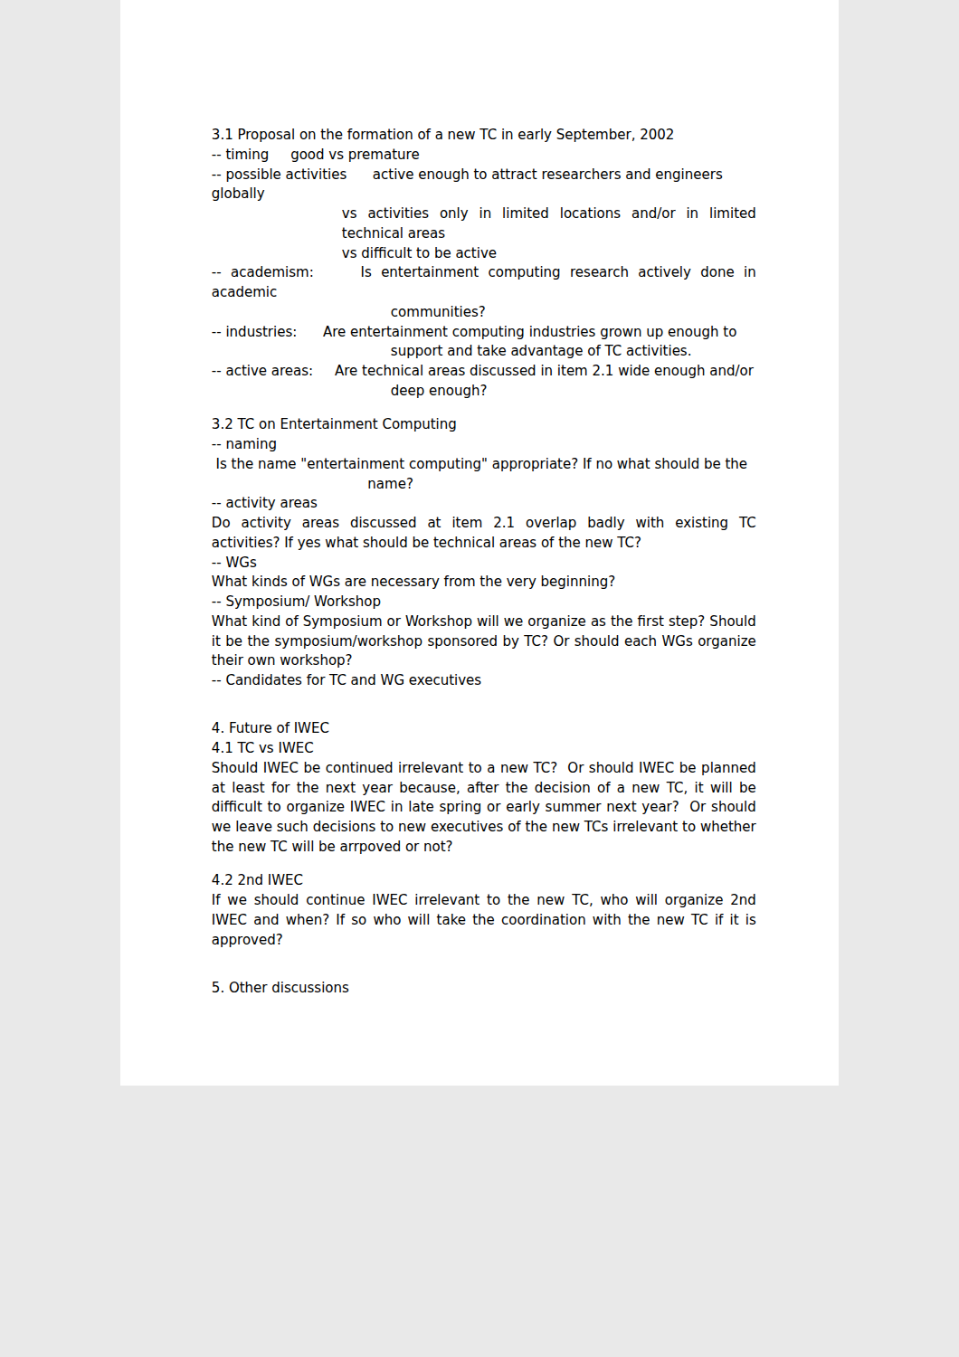3.1 Proposal on the formation of a new TC in early September, 2002
-- timing good vs premature
-- possible activities active enough to attract researchers and engineers globally
vs activities only in limited locations and/or in limited technical areas
vs difficult to be active
-- academism: Is entertainment computing research actively done in academic communities?
-- industries: Are entertainment computing industries grown up enough to support and take advantage of TC activities.
-- active areas: Are technical areas discussed in item 2.1 wide enough and/or deep enough?
3.2 TC on Entertainment Computing
-- naming
Is the name "entertainment computing" appropriate? If no what should be the name?
-- activity areas
Do activity areas discussed at item 2.1 overlap badly with existing TC activities? If yes what should be technical areas of the new TC?
-- WGs
What kinds of WGs are necessary from the very beginning?
-- Symposium/ Workshop
What kind of Symposium or Workshop will we organize as the first step? Should it be the symposium/workshop sponsored by TC? Or should each WGs organize their own workshop?
-- Candidates for TC and WG executives
4. Future of IWEC
4.1 TC vs IWEC
Should IWEC be continued irrelevant to a new TC? Or should IWEC be planned at least for the next year because, after the decision of a new TC, it will be difficult to organize IWEC in late spring or early summer next year? Or should we leave such decisions to new executives of the new TCs irrelevant to whether the new TC will be arrpoved or not?
4.2 2nd IWEC
If we should continue IWEC irrelevant to the new TC, who will organize 2nd IWEC and when? If so who will take the coordination with the new TC if it is approved?
5. Other discussions